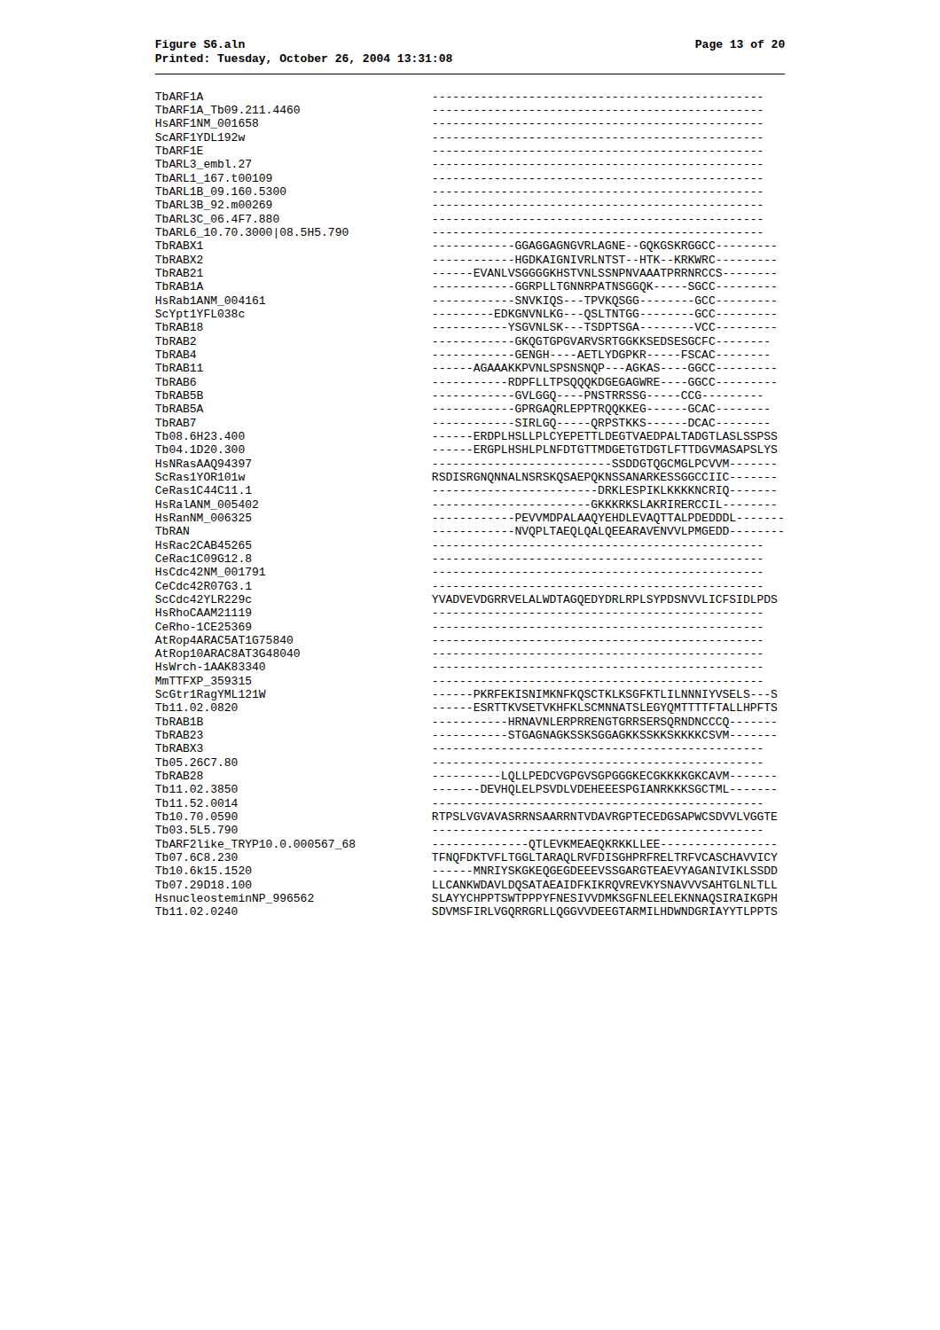Figure S6.aln Printed: Tuesday, October 26, 2004 13:31:08
Page 13 of 20
TbARF1A                                 ------------------------------------------------
TbARF1A_Tb09.211.4460                   ------------------------------------------------
HsARF1NM_001658                         ------------------------------------------------
ScARF1YDL192w                           ------------------------------------------------
TbARF1E                                 ------------------------------------------------
TbARL3_embl.27                          ------------------------------------------------
TbARL1_167.t00109                       ------------------------------------------------
TbARL1B_09.160.5300                     ------------------------------------------------
TbARL3B_92.m00269                       ------------------------------------------------
TbARL3C_06.4F7.880                      ------------------------------------------------
TbARL6_10.70.3000|08.5H5.790            ------------------------------------------------
TbRABX1                                 ------------GGAGGAGNGVRLAGNE--GQKGSKRGGCC---------
TbRABX2                                 ------------HGDKAIGNIVRLNTST--HTK--KRKWRC---------
TbRAB21                                 ------EVANLVSGGGGKHSTVNLSSNPNVAAATPRRNRCCS--------
TbRAB1A                                 ------------GGRPLLTGNNRPATNSGGQK-----SGCC---------
HsRab1ANM_004161                        ------------SNVKIQS---TPVKQSGG--------GCC---------
ScYpt1YFL038c                           ---------EDKGNVNLKG---QSLTNTGG--------GCC---------
TbRAB18                                 -----------YSGVNLSK---TSDPTSGA--------VCC---------
TbRAB2                                  ------------GKQGTGPGVARVSRTGGKKSEDSESGCFC--------
TbRAB4                                  ------------GENGH----AETLYDGPKR-----FSCAC--------
TbRAB11                                 ------AGAAAKKPVNLSPSNSNQP---AGKAS----GGCC---------
TbRAB6                                  -----------RDPFLLTPSQQQKDGEGAGWRE----GGCC---------
TbRAB5B                                 ------------GVLGGQ----PNSTRRSSG-----CCG---------
TbRAB5A                                 ------------GPRGAQRLEPPTRQQKKEG------GCAC--------
TbRAB7                                  ------------SIRLGQ-----QRPSTKKS------DCAC--------
Tb08.6H23.400                           ------ERDPLHSLLPLCYEPETTLDEGTVAEDPALTADGTLASLSSPSS
Tb04.1D20.300                           ------ERGPLHSHLPLNFDTGTTMDGETGTDGTLFTTDGVMASAPSLYS
HsNRasAAQ94397                          --------------------------SSDDGTQGCMGLPCVVM-------
ScRas1YOR101w                           RSDISRGNQNNALNSRSKQSAEPQKNSSANARKESSGGCCIIC-------
CeRas1C44C11.1                          ------------------------DRKLESPIKLKKKKNCRIQ-------
HsRalANM_005402                         -----------------------GKKKRKSLAKRIRERCCIL--------
HsRanNM_006325                          ------------PEVVMDPALAAQYEHDLEVAQTTALPDEDDDL-------
TbRAN                                   ------------NVQPLTAEQLQALQEEARAVENVVLPMGEDD--------
HsRac2CAB45265                          ------------------------------------------------
CeRac1C09G12.8                          ------------------------------------------------
HsCdc42NM_001791                        ------------------------------------------------
CeCdc42R07G3.1                          ------------------------------------------------
ScCdc42YLR229c                          YVADVEVDGRRVELALWDTAGQEDYDRLRPLSYPDSNVVLICFSIDLPDS
HsRhoCAAM21119                          ------------------------------------------------
CeRho-1CE25369                          ------------------------------------------------
AtRop4ARAC5AT1G75840                    ------------------------------------------------
AtRop10ARAC8AT3G48040                   ------------------------------------------------
HsWrch-1AAK83340                        ------------------------------------------------
MmTTFXP_359315                          ------------------------------------------------
ScGtr1RagYML121W                        ------PKRFEKISNIMKNFKQSCTKLKSGFKTLILNNNIYVSELS---S
Tb11.02.0820                            ------ESRTTKVSETVKHFKLSCMNNATSLEGYQMTTTTFTALLHPFTS
TbRAB1B                                 -----------HRNAVNLERPRRENGTGRRSERSQRNDNCCCQ-------
TbRAB23                                 -----------STGAGNAGKSSKSGGAGKKSSKKSKKKKCSVM-------
TbRABX3                                 ------------------------------------------------
Tb05.26C7.80                            ------------------------------------------------
TbRAB28                                 ----------LQLLPEDCVGPGVSGPGGGKECGKKKKGKCAVM-------
Tb11.02.3850                            -------DEVHQLELPSVDLVDEHEEESPGIANRKKKSGCTML-------
Tb11.52.0014                            ------------------------------------------------
Tb10.70.0590                            RTPSLVGVAVASRRNSAARRNTVDAVRGPTECEDGSAPWCSDVVLVGGTE
Tb03.5L5.790                            ------------------------------------------------
TbARF2like_TRYP10.0.000567_68           --------------QTLEVKMEAEQKRKKLLEE-----------------
Tb07.6C8.230                            TFNQFDKTVFLTGGLTARAQLRVFDISGHPRFRELTRFVCASCHAVVICY
Tb10.6k15.1520                          ------MNRIYSKGKEQGEGDEEEVSSGARGTEAEVYAGANIVIKLSSDD
Tb07.29D18.100                          LLCANKWDAVLDQSATAEAIDFKIKRQVREVKYSNAVVVSAHTGLNLTLL
HsnucleosteminNP_996562                 SLAYYCHPPTSWTPPPYFNESIVVDMKSGFNLEELEKNNAQSIRAIKGPH
Tb11.02.0240                            SDVMSFIRLVGQRRGRLLQGGVVDEEGTARMILHDWNDGRIAYYTLPPTS